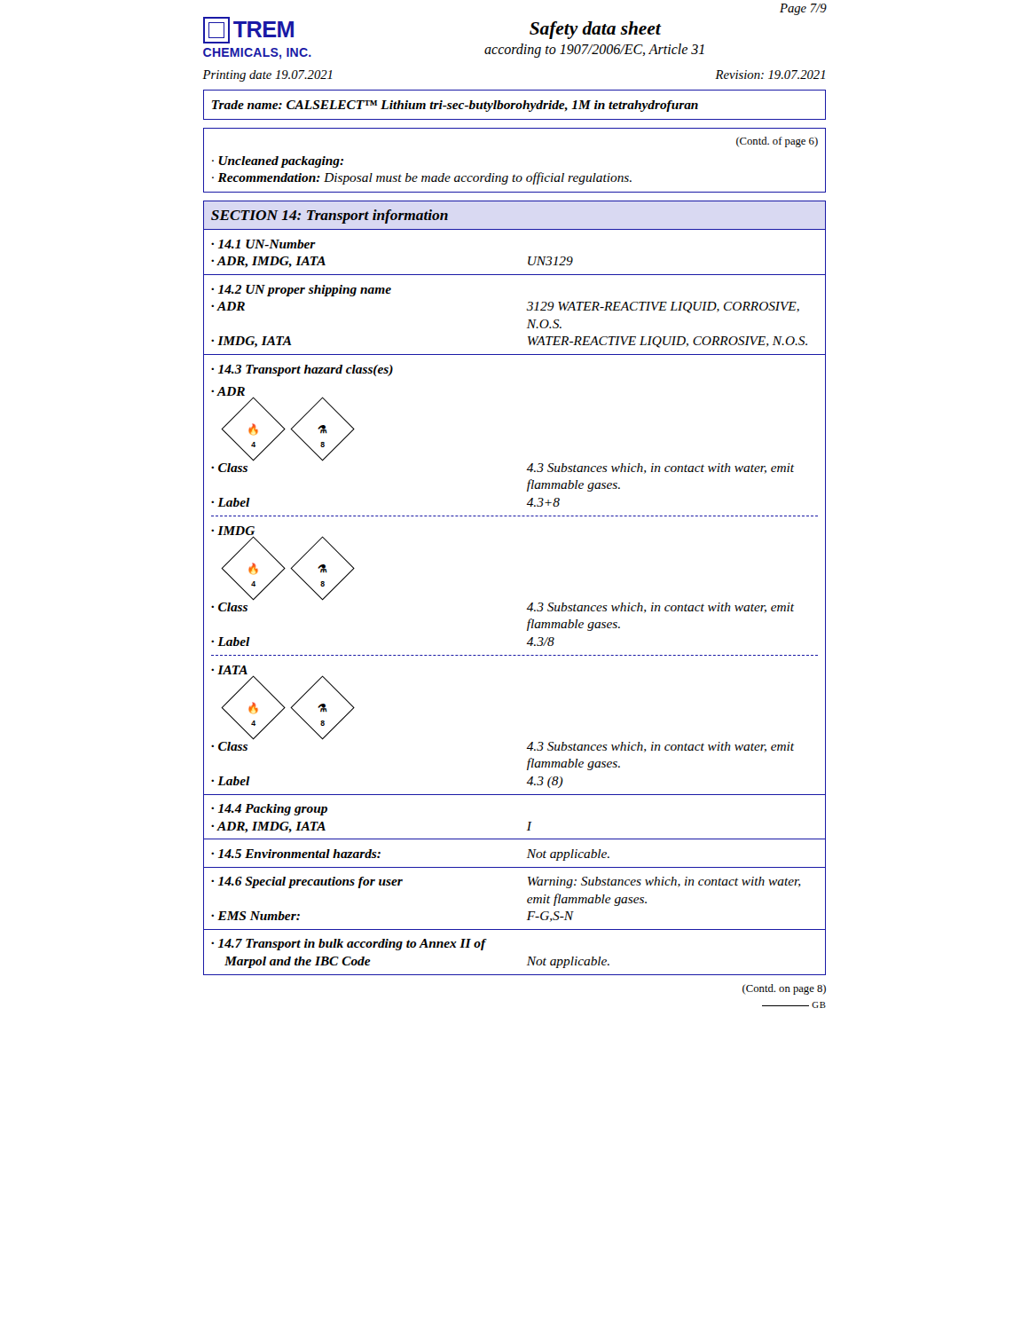Page 7/9
TREM
CHEMICALS, INC.
Safety data sheet
according to 1907/2006/EC, Article 31
Printing date 19.07.2021
Revision: 19.07.2021
Trade name: CALSELECT™ Lithium tri-sec-butylborohydride, 1M in tetrahydrofuran
(Contd. of page 6)
· Uncleaned packaging:
· Recommendation: Disposal must be made according to official regulations.
SECTION 14: Transport information
· 14.1 UN-Number
· ADR, IMDG, IATA
UN3129
· 14.2 UN proper shipping name
· ADR
3129 WATER-REACTIVE LIQUID, CORROSIVE, N.O.S.
· IMDG, IATA
WATER-REACTIVE LIQUID, CORROSIVE, N.O.S.
· 14.3 Transport hazard class(es)
· ADR
🔥4
⚗8
· Class
4.3 Substances which, in contact with water, emit flammable gases.
· Label
4.3+8
· IMDG
🔥4
⚗8
· Class
4.3 Substances which, in contact with water, emit flammable gases.
· Label
4.3/8
· IATA
🔥4
⚗8
· Class
4.3 Substances which, in contact with water, emit flammable gases.
· Label
4.3 (8)
· 14.4 Packing group
· ADR, IMDG, IATA
I
· 14.5 Environmental hazards:
Not applicable.
· 14.6 Special precautions for user
Warning: Substances which, in contact with water, emit flammable gases.
· EMS Number:
F-G,S-N
· 14.7 Transport in bulk according to Annex II of
Marpol and the IBC Code
Not applicable.
(Contd. on page 8)
GB